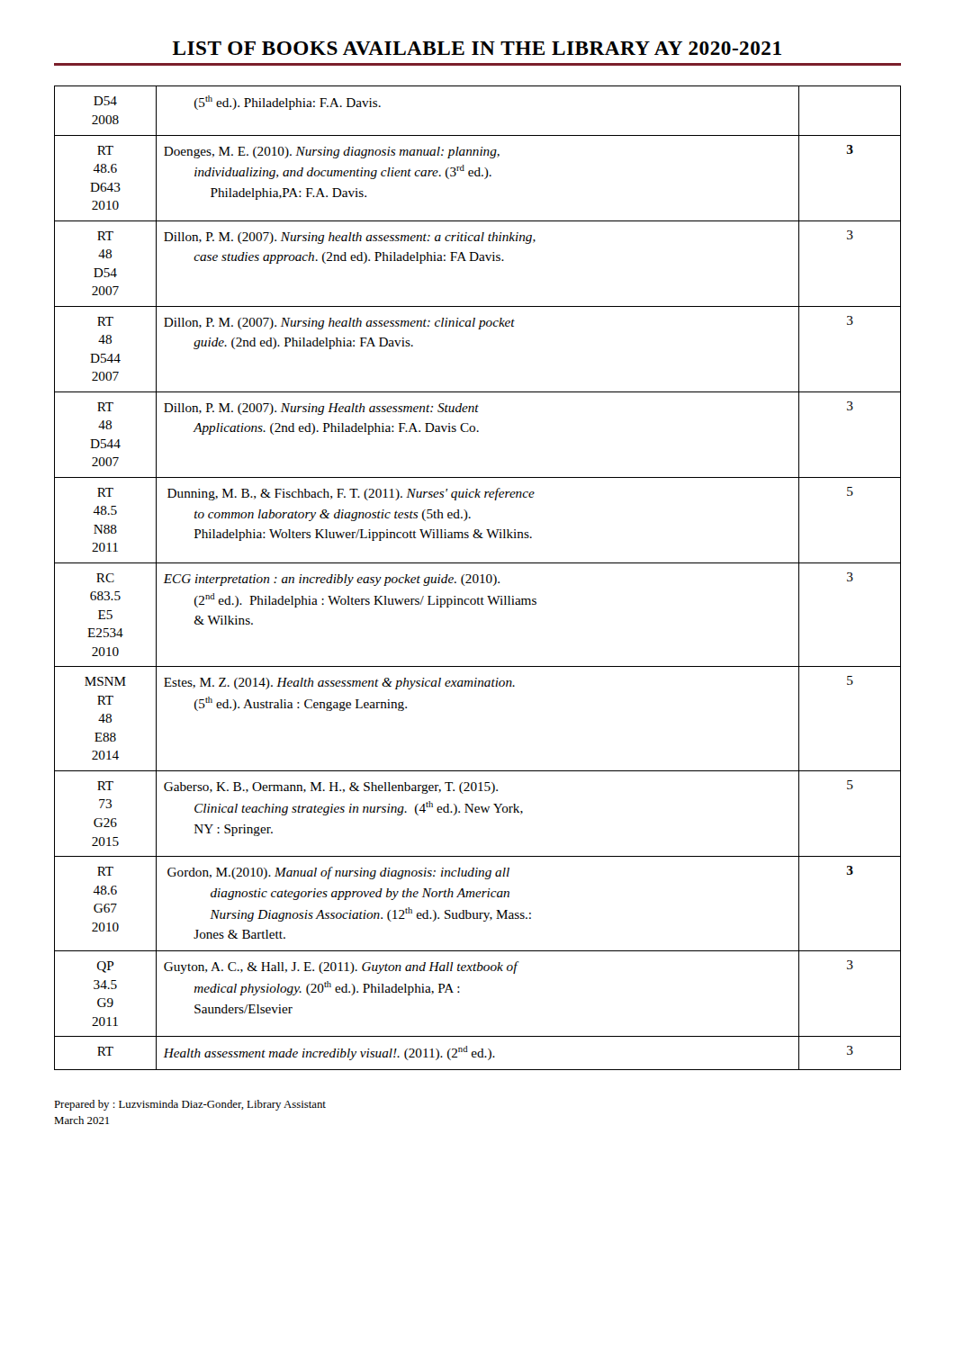LIST OF BOOKS AVAILABLE IN THE LIBRARY AY 2020-2021
| D54 2008 | (5 th ed.). Philadelphia: F.A. Davis. | |
| RT 48.6 D643 2010 | Doenges, M. E. (2010). Nursing diagnosis manual: planning, individualizing, and documenting client care . (3 rd ed.). Philadelphia,PA: F.A. Davis. | 3 |
| RT 48 D54 2007 | Dillon, P. M. (2007). Nursing health assessment: a critical thinking, case studies approach . (2nd ed). Philadelphia: FA Davis. | 3 |
| RT 48 D544 2007 | Dillon, P. M. (2007). Nursing health assessment: clinical pocket guide. (2nd ed). Philadelphia: FA Davis. | 3 |
| RT 48 D544 2007 | Dillon, P. M. (2007). Nursing Health assessment: Student Applications. (2nd ed). Philadelphia: F.A. Davis Co. | 3 |
| RT 48.5 N88 2011 | Dunning, M. B., & Fischbach, F. T. (2011). Nurses' quick reference to common laboratory & diagnostic tests (5th ed.). Philadelphia: Wolters Kluwer/Lippincott Williams & Wilkins. | 5 |
| RC 683.5 E5 E2534 2010 | ECG interpretation : an incredibly easy pocket guide. (2010). (2 nd ed.). Philadelphia : Wolters Kluwers/ Lippincott Williams & Wilkins. | 3 |
| MSNM RT 48 E88 2014 | Estes, M. Z. (2014). Health assessment & physical examination. (5 th ed.). Australia : Cengage Learning. | 5 |
| RT 73 G26 2015 | Gaberso, K. B., Oermann, M. H., & Shellenbarger, T. (2015). Clinical teaching strategies in nursing. (4 th ed.). New York, NY : Springer. | 5 |
| RT 48.6 G67 2010 | Gordon, M.(2010). Manual of nursing diagnosis: including all diagnostic categories approved by the North American Nursing Diagnosis Association . (12 th ed.). Sudbury, Mass.: Jones & Bartlett. | 3 |
| QP 34.5 G9 2011 | Guyton, A. C., & Hall, J. E. (2011). Guyton and Hall textbook of medical physiology. (20 th ed.). Philadelphia, PA : Saunders/Elsevier | 3 |
| RT | Health assessment made incredibly visual!. (2011). (2 nd ed.). | 3 |
Prepared by : Luzvisminda Diaz-Gonder, Library Assistant
March 2021